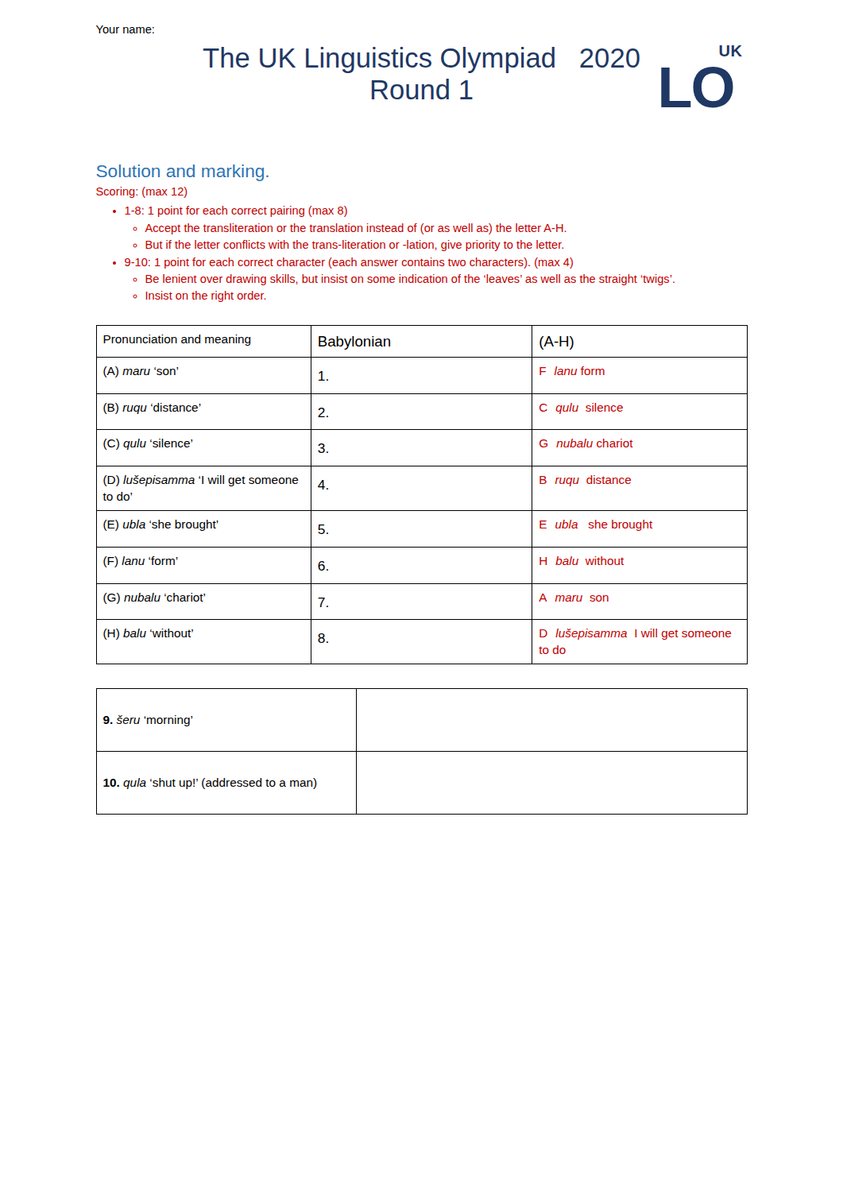Your name:
UK LO
The UK Linguistics Olympiad 2020 Round 1
Solution and marking.
Scoring: (max 12)
1-8: 1 point for each correct pairing (max 8)
Accept the transliteration or the translation instead of (or as well as) the letter A-H.
But if the letter conflicts with the trans-literation or -lation, give priority to the letter.
9-10: 1 point for each correct character (each answer contains two characters). (max 4)
Be lenient over drawing skills, but insist on some indication of the ‘leaves’ as well as the straight ‘twigs’.
Insist on the right order.
| Pronunciation and meaning | Babylonian | (A-H) |
| --- | --- | --- |
| (A) maru ‘son’ | 1. 𒈠𒊒 | F lanu form |
| (B) ruqu ‘distance’ | 2. 𒋡𒇻 | C qulu silence |
| (C) qulu ‘silence’ | 3. 𒊒𒁀𒇻 | G nubalu chariot |
| (D) lušepisamma ‘I will get someone to do’ | 4. 𒊑𒋡 | B ruqu distance |
| (E) ubla ‘she brought’ | 5. 𒌒𒆷 | E ubla she brought |
| (F) lanu ‘form’ | 6. 𒁀𒇻 | H balu without |
| (G) nubalu ‘chariot’ | 7. 𒆷𒉡 | A maru son |
| (H) balu ‘without’ | 8. 𒇻𒊺𒁉𒊓𒈠 | D lušepisamma I will get someone to do |
| 9. šeru ‘morning’ | 𒊺𒊑 |
| 10. qula ‘shut up!’ (addressed to a man) | 𒋡𒆷 |